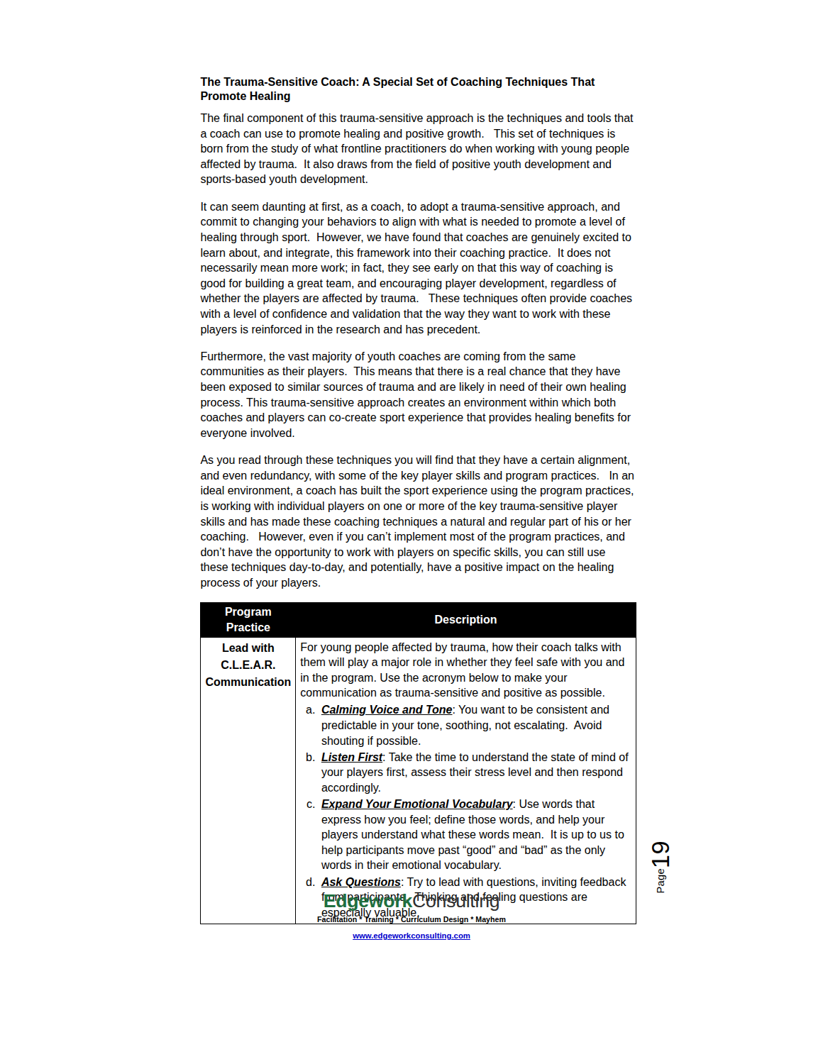The Trauma-Sensitive Coach: A Special Set of Coaching Techniques That Promote Healing
The final component of this trauma-sensitive approach is the techniques and tools that a coach can use to promote healing and positive growth. This set of techniques is born from the study of what frontline practitioners do when working with young people affected by trauma. It also draws from the field of positive youth development and sports-based youth development.
It can seem daunting at first, as a coach, to adopt a trauma-sensitive approach, and commit to changing your behaviors to align with what is needed to promote a level of healing through sport. However, we have found that coaches are genuinely excited to learn about, and integrate, this framework into their coaching practice. It does not necessarily mean more work; in fact, they see early on that this way of coaching is good for building a great team, and encouraging player development, regardless of whether the players are affected by trauma. These techniques often provide coaches with a level of confidence and validation that the way they want to work with these players is reinforced in the research and has precedent.
Furthermore, the vast majority of youth coaches are coming from the same communities as their players. This means that there is a real chance that they have been exposed to similar sources of trauma and are likely in need of their own healing process. This trauma-sensitive approach creates an environment within which both coaches and players can co-create sport experience that provides healing benefits for everyone involved.
As you read through these techniques you will find that they have a certain alignment, and even redundancy, with some of the key player skills and program practices. In an ideal environment, a coach has built the sport experience using the program practices, is working with individual players on one or more of the key trauma-sensitive player skills and has made these coaching techniques a natural and regular part of his or her coaching. However, even if you can’t implement most of the program practices, and don’t have the opportunity to work with players on specific skills, you can still use these techniques day-to-day, and potentially, have a positive impact on the healing process of your players.
| Program Practice | Description |
| --- | --- |
| Lead with C.L.E.A.R. Communication | For young people affected by trauma, how their coach talks with them will play a major role in whether they feel safe with you and in the program. Use the acronym below to make your communication as trauma-sensitive and positive as possible. C alming Voice and Tone : You want to be consistent and predictable in your tone, soothing, not escalating. Avoid shouting if possible. Listen First : Take the time to understand the state of mind of your players first, assess their stress level and then respond accordingly. Expand Your Emotional Vocabulary : Use words that express how you feel; define those words, and help your players understand what these words mean. It is up to us to help participants move past “good” and “bad” as the only words in their emotional vocabulary. Ask Questions : Try to lead with questions, inviting feedback from participants. Thinking and feeling questions are especially valuable, |
Page19
Edgework Consulting
Facilitation * Training * Curriculum Design * Mayhem
www.edgeworkconsulting.com